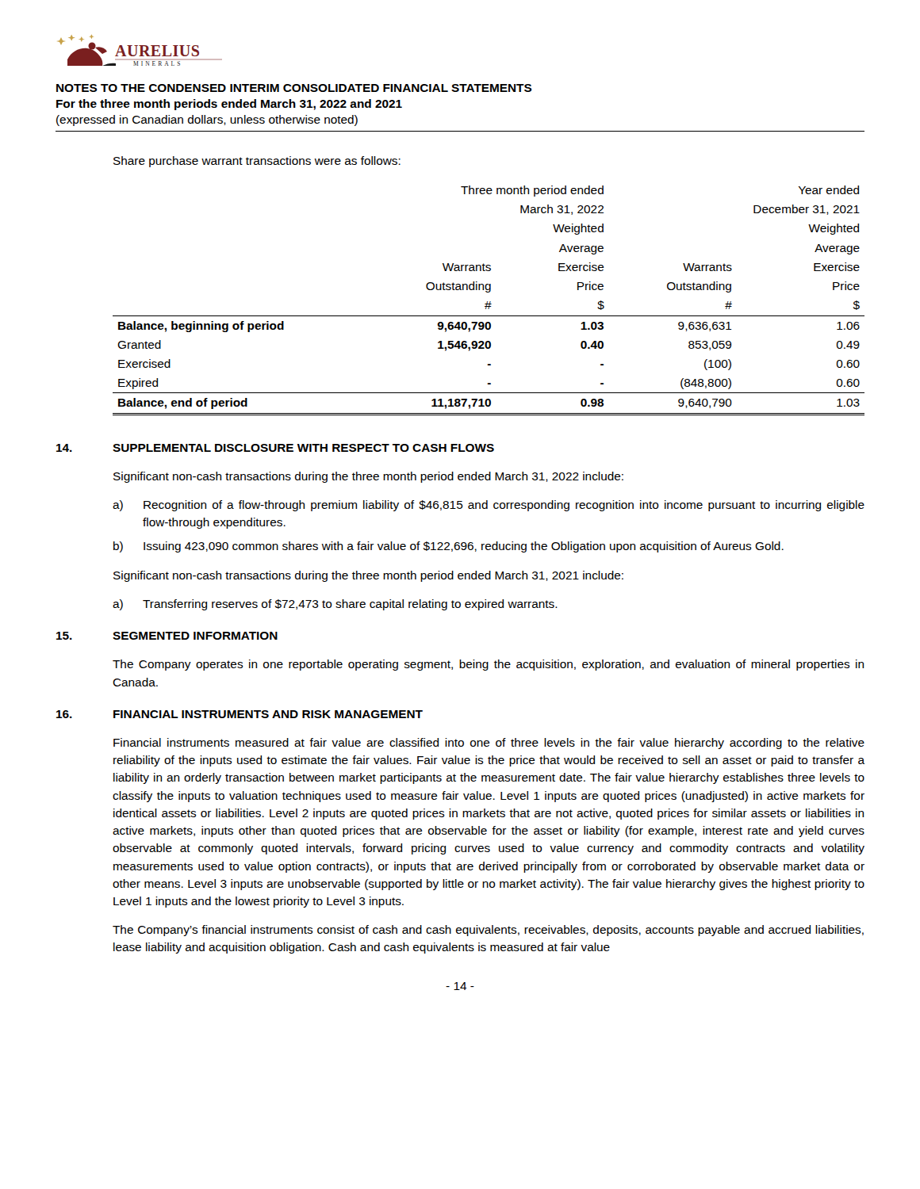AURELIUS MINERALS
NOTES TO THE CONDENSED INTERIM CONSOLIDATED FINANCIAL STATEMENTS
For the three month periods ended March 31, 2022 and 2021
(expressed in Canadian dollars, unless otherwise noted)
Share purchase warrant transactions were as follows:
| | Three month period ended | Year ended |
| --- | --- | --- |
| | March 31, 2022 | December 31, 2021 |
| | | Weighted | | Weighted |
| | | Average | | Average |
| | Warrants | Exercise | Warrants | Exercise |
| | Outstanding | Price | Outstanding | Price |
| | # | $ | # | $ |
| Balance, beginning of period | 9,640,790 | 1.03 | 9,636,631 | 1.06 |
| Granted | 1,546,920 | 0.40 | 853,059 | 0.49 |
| Exercised | - | - | (100) | 0.60 |
| Expired | - | - | (848,800) | 0.60 |
| Balance, end of period | 11,187,710 | 0.98 | 9,640,790 | 1.03 |
14.
SUPPLEMENTAL DISCLOSURE WITH RESPECT TO CASH FLOWS
Significant non-cash transactions during the three month period ended March 31, 2022 include:
a) Recognition of a flow-through premium liability of $46,815 and corresponding recognition into income pursuant to incurring eligible flow-through expenditures.
b) Issuing 423,090 common shares with a fair value of $122,696, reducing the Obligation upon acquisition of Aureus Gold.
Significant non-cash transactions during the three month period ended March 31, 2021 include:
a) Transferring reserves of $72,473 to share capital relating to expired warrants.
15.
SEGMENTED INFORMATION
The Company operates in one reportable operating segment, being the acquisition, exploration, and evaluation of mineral properties in Canada.
16.
FINANCIAL INSTRUMENTS AND RISK MANAGEMENT
Financial instruments measured at fair value are classified into one of three levels in the fair value hierarchy according to the relative reliability of the inputs used to estimate the fair values. Fair value is the price that would be received to sell an asset or paid to transfer a liability in an orderly transaction between market participants at the measurement date. The fair value hierarchy establishes three levels to classify the inputs to valuation techniques used to measure fair value. Level 1 inputs are quoted prices (unadjusted) in active markets for identical assets or liabilities. Level 2 inputs are quoted prices in markets that are not active, quoted prices for similar assets or liabilities in active markets, inputs other than quoted prices that are observable for the asset or liability (for example, interest rate and yield curves observable at commonly quoted intervals, forward pricing curves used to value currency and commodity contracts and volatility measurements used to value option contracts), or inputs that are derived principally from or corroborated by observable market data or other means. Level 3 inputs are unobservable (supported by little or no market activity). The fair value hierarchy gives the highest priority to Level 1 inputs and the lowest priority to Level 3 inputs.
The Company’s financial instruments consist of cash and cash equivalents, receivables, deposits, accounts payable and accrued liabilities, lease liability and acquisition obligation. Cash and cash equivalents is measured at fair value
- 14 -